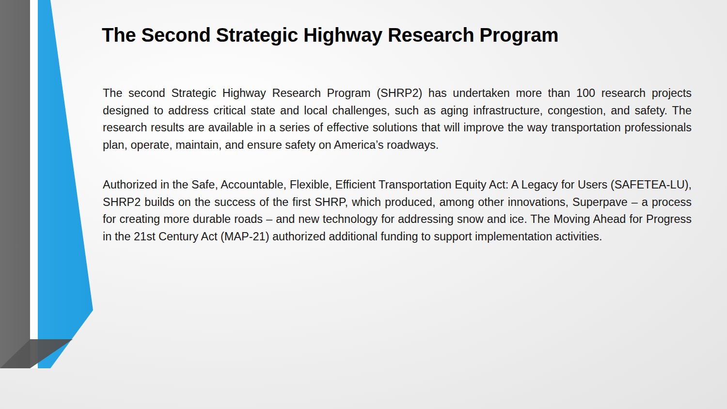The Second Strategic Highway Research Program
The second Strategic Highway Research Program (SHRP2) has undertaken more than 100 research projects designed to address critical state and local challenges, such as aging infrastructure, congestion, and safety. The research results are available in a series of effective solutions that will improve the way transportation professionals plan, operate, maintain, and ensure safety on America’s roadways.
Authorized in the Safe, Accountable, Flexible, Efficient Transportation Equity Act: A Legacy for Users (SAFETEA-LU), SHRP2 builds on the success of the first SHRP, which produced, among other innovations, Superpave – a process for creating more durable roads – and new technology for addressing snow and ice. The Moving Ahead for Progress in the 21st Century Act (MAP-21) authorized additional funding to support implementation activities.